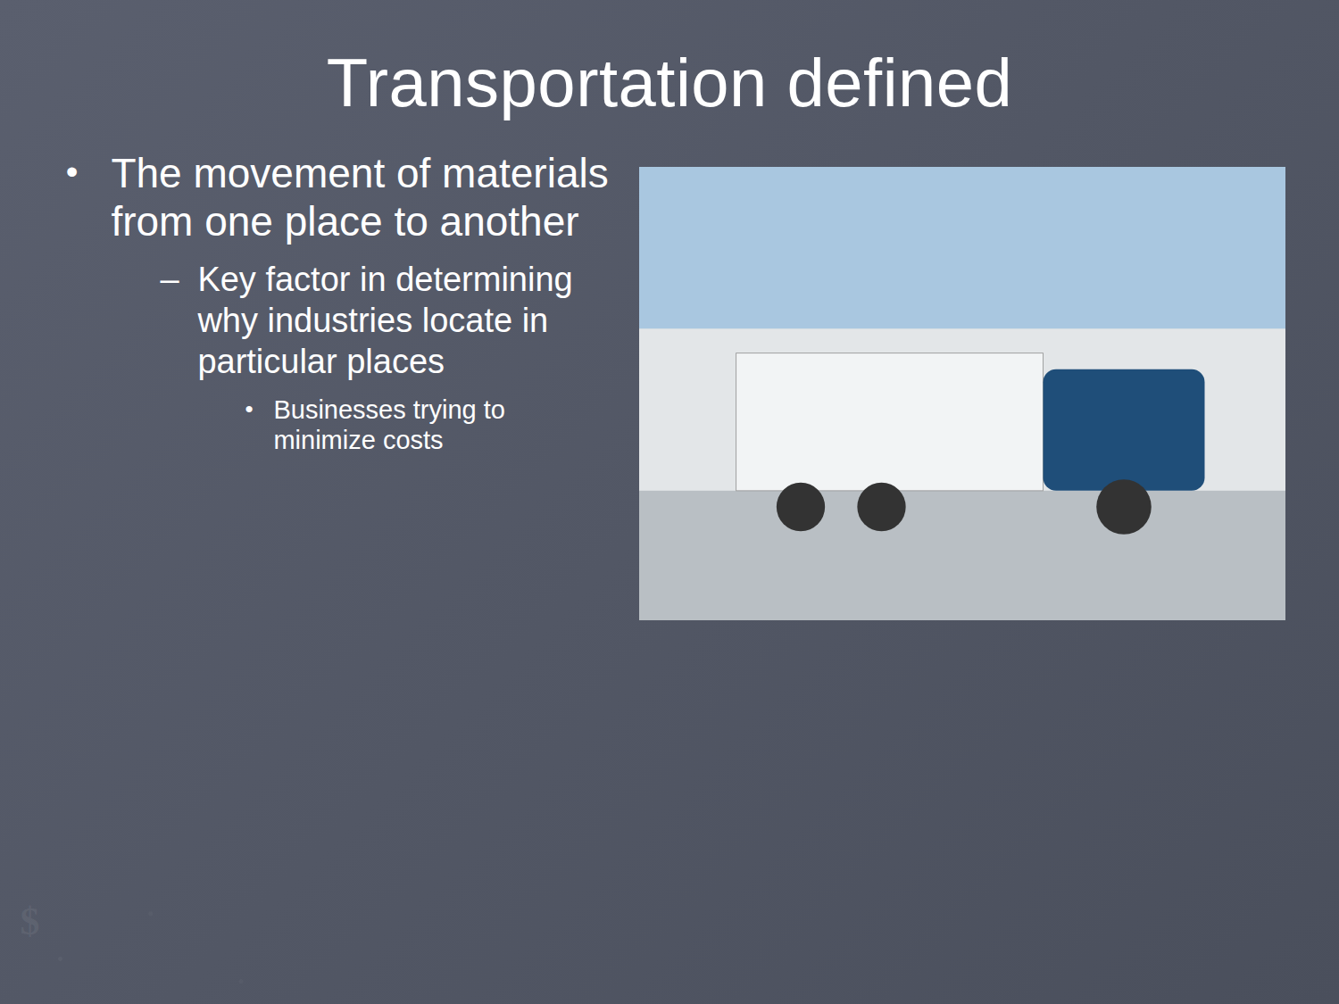Transportation defined
The movement of materials from one place to another
Key factor in determining why industries locate in particular places
Businesses trying to minimize costs